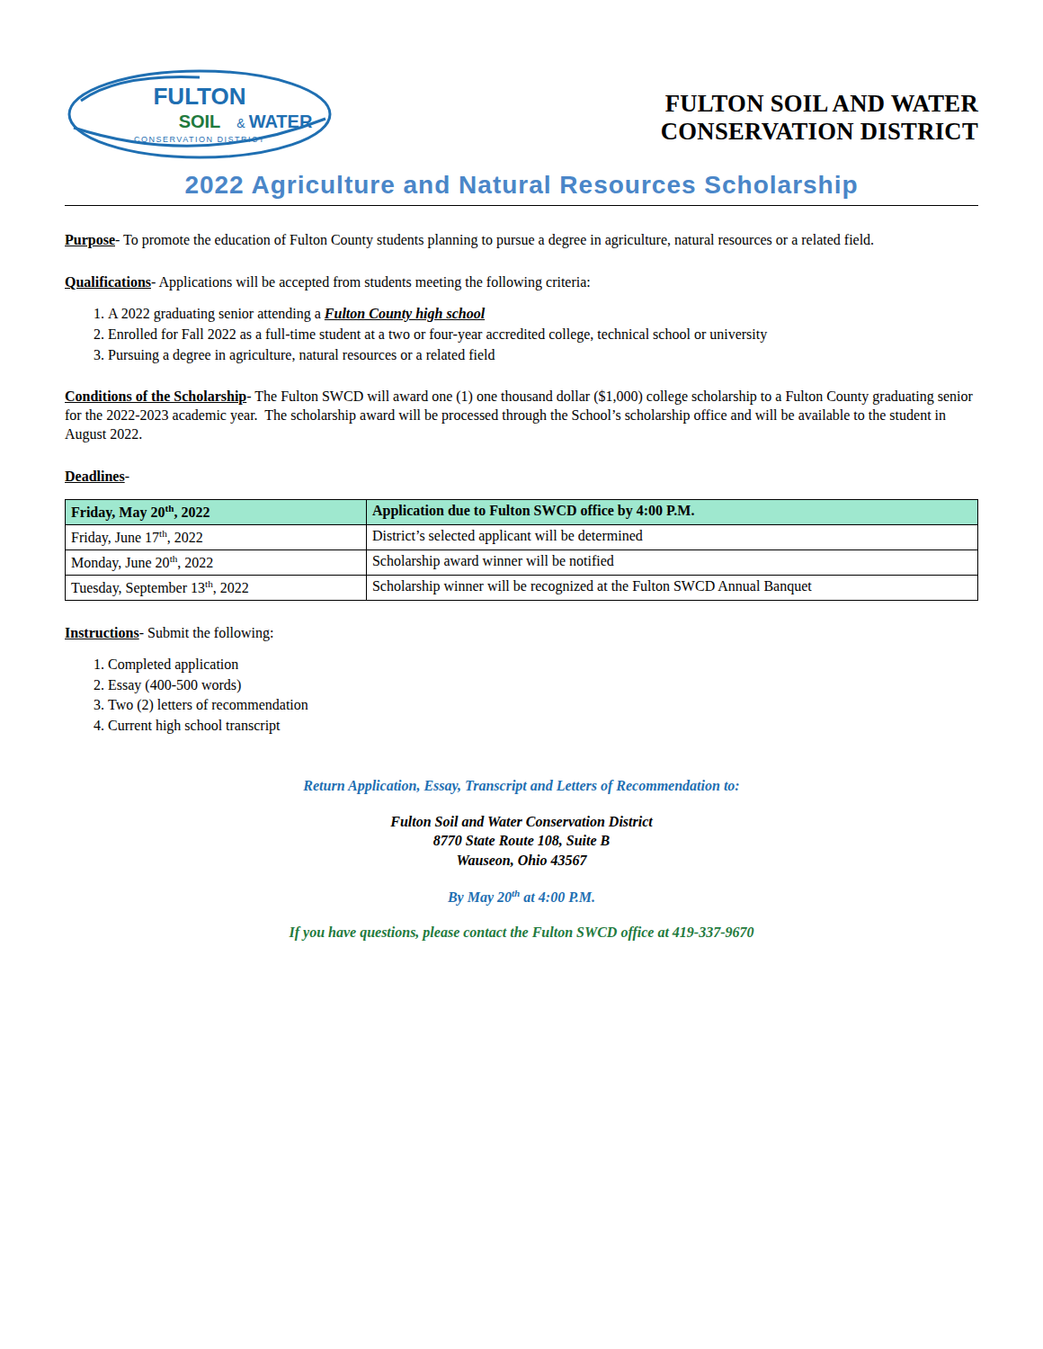FULTON SOIL & WATER CONSERVATION DISTRICT
FULTON SOIL AND WATER
CONSERVATION DISTRICT
2022 Agriculture and Natural Resources Scholarship
Purpose- To promote the education of Fulton County students planning to pursue a degree in agriculture, natural resources or a related field.
Qualifications- Applications will be accepted from students meeting the following criteria:
A 2022 graduating senior attending a Fulton County high school
Enrolled for Fall 2022 as a full-time student at a two or four-year accredited college, technical school or university
Pursuing a degree in agriculture, natural resources or a related field
Conditions of the Scholarship- The Fulton SWCD will award one (1) one thousand dollar ($1,000) college scholarship to a Fulton County graduating senior for the 2022-2023 academic year. The scholarship award will be processed through the School’s scholarship office and will be available to the student in August 2022.
Deadlines-
| Friday, May 20 th , 2022 | Application due to Fulton SWCD office by 4:00 P.M. |
| Friday, June 17 th , 2022 | District’s selected applicant will be determined |
| Monday, June 20 th , 2022 | Scholarship award winner will be notified |
| Tuesday, September 13 th , 2022 | Scholarship winner will be recognized at the Fulton SWCD Annual Banquet |
Instructions- Submit the following:
Completed application
Essay (400-500 words)
Two (2) letters of recommendation
Current high school transcript
Return Application, Essay, Transcript and Letters of Recommendation to:
Fulton Soil and Water Conservation District
8770 State Route 108, Suite B
Wauseon, Ohio 43567
By May 20th at 4:00 P.M.
If you have questions, please contact the Fulton SWCD office at 419-337-9670